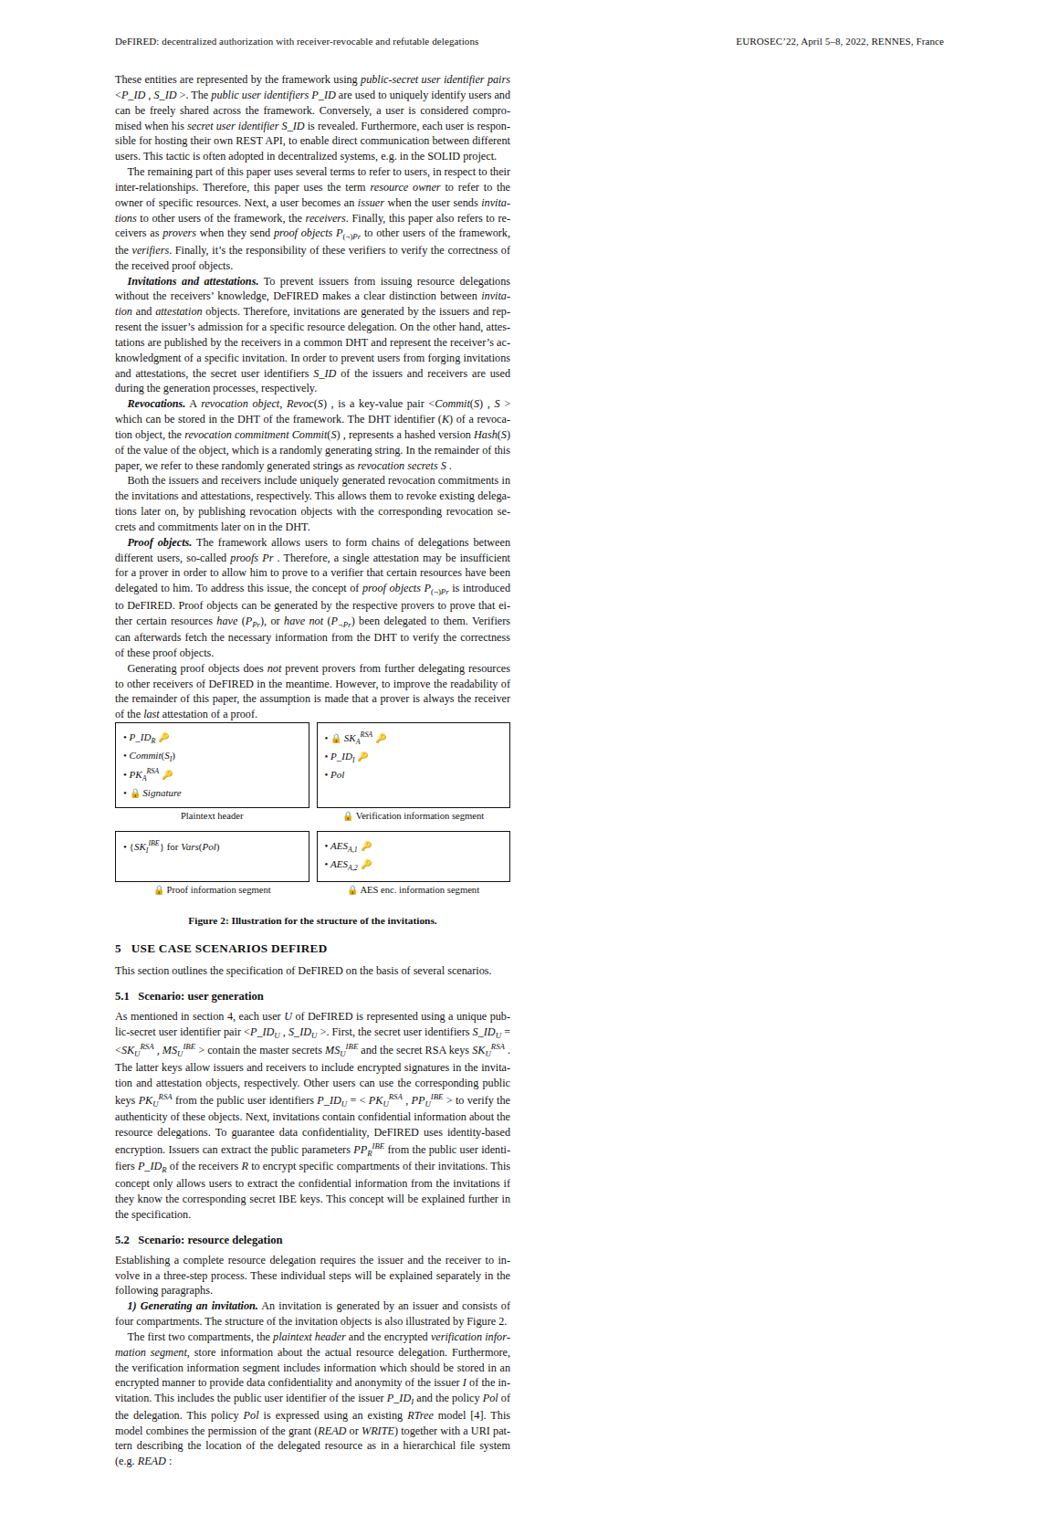DeFIRED: decentralized authorization with receiver-revocable and refutable delegations
EUROSEC’22, April 5–8, 2022, RENNES, France
These entities are represented by the framework using public-secret user identifier pairs <P_ID , S_ID >. The public user identifiers P_ID are used to uniquely identify users and can be freely shared across the framework. Conversely, a user is considered compromised when his secret user identifier S_ID is revealed. Furthermore, each user is responsible for hosting their own REST API, to enable direct communication between different users. This tactic is often adopted in decentralized systems, e.g. in the SOLID project.
The remaining part of this paper uses several terms to refer to users, in respect to their inter-relationships. Therefore, this paper uses the term resource owner to refer to the owner of specific resources. Next, a user becomes an issuer when the user sends invitations to other users of the framework, the receivers. Finally, this paper also refers to receivers as provers when they send proof objects P(¬)Pr to other users of the framework, the verifiers. Finally, it’s the responsibility of these verifiers to verify the correctness of the received proof objects.
Invitations and attestations. To prevent issuers from issuing resource delegations without the receivers’ knowledge, DeFIRED makes a clear distinction between invitation and attestation objects. Therefore, invitations are generated by the issuers and represent the issuer’s admission for a specific resource delegation. On the other hand, attestations are published by the receivers in a common DHT and represent the receiver’s acknowledgment of a specific invitation. In order to prevent users from forging invitations and attestations, the secret user identifiers S_ID of the issuers and receivers are used during the generation processes, respectively.
Revocations. A revocation object, Revoc(S) , is a key-value pair <Commit(S) , S > which can be stored in the DHT of the framework. The DHT identifier (K) of a revocation object, the revocation commitment Commit(S) , represents a hashed version Hash(S) of the value of the object, which is a randomly generating string. In the remainder of this paper, we refer to these randomly generated strings as revocation secrets S .
Both the issuers and receivers include uniquely generated revocation commitments in the invitations and attestations, respectively. This allows them to revoke existing delegations later on, by publishing revocation objects with the corresponding revocation secrets and commitments later on in the DHT.
Proof objects. The framework allows users to form chains of delegations between different users, so-called proofs Pr . Therefore, a single attestation may be insufficient for a prover in order to allow him to prove to a verifier that certain resources have been delegated to him. To address this issue, the concept of proof objects P(¬)Pr is introduced to DeFIRED. Proof objects can be generated by the respective provers to prove that either certain resources have (PPr), or have not (P¬Pr) been delegated to them. Verifiers can afterwards fetch the necessary information from the DHT to verify the correctness of these proof objects.
Generating proof objects does not prevent provers from further delegating resources to other receivers of DeFIRED in the meantime. However, to improve the readability of the remainder of this paper, the assumption is made that a prover is always the receiver of the last attestation of a proof.
• P_IDR 🔑
• Commit(SI)
• PKARSA 🔑
• 🔒 Signature
• 🔒 SKARSA 🔑
• P_IDI 🔑
• Pol
Plaintext header
🔒 Verification information segment
• {SKIIBE} for Vars(Pol)
• AESA,1 🔑
• AESA,2 🔑
🔒 Proof information segment
🔒 AES enc. information segment
Figure 2: Illustration for the structure of the invitations.
5 USE CASE SCENARIOS DEFIRED
This section outlines the specification of DeFIRED on the basis of several scenarios.
5.1 Scenario: user generation
As mentioned in section 4, each user U of DeFIRED is represented using a unique public-secret user identifier pair <P_IDU , S_IDU >. First, the secret user identifiers S_IDU = <SKURSA , MSUIBE > contain the master secrets MSUIBE and the secret RSA keys SKURSA . The latter keys allow issuers and receivers to include encrypted signatures in the invitation and attestation objects, respectively. Other users can use the corresponding public keys PKURSA from the public user identifiers P_IDU = < PKURSA , PPUIBE > to verify the authenticity of these objects. Next, invitations contain confidential information about the resource delegations. To guarantee data confidentiality, DeFIRED uses identity-based encryption. Issuers can extract the public parameters PPRIBE from the public user identifiers P_IDR of the receivers R to encrypt specific compartments of their invitations. This concept only allows users to extract the confidential information from the invitations if they know the corresponding secret IBE keys. This concept will be explained further in the specification.
5.2 Scenario: resource delegation
Establishing a complete resource delegation requires the issuer and the receiver to involve in a three-step process. These individual steps will be explained separately in the following paragraphs.
1) Generating an invitation. An invitation is generated by an issuer and consists of four compartments. The structure of the invitation objects is also illustrated by Figure 2.
The first two compartments, the plaintext header and the encrypted verification information segment, store information about the actual resource delegation. Furthermore, the verification information segment includes information which should be stored in an encrypted manner to provide data confidentiality and anonymity of the issuer I of the invitation. This includes the public user identifier of the issuer P_IDI and the policy Pol of the delegation. This policy Pol is expressed using an existing RTree model [4]. This model combines the permission of the grant (READ or WRITE) together with a URI pattern describing the location of the delegated resource as in a hierarchical file system (e.g. READ :